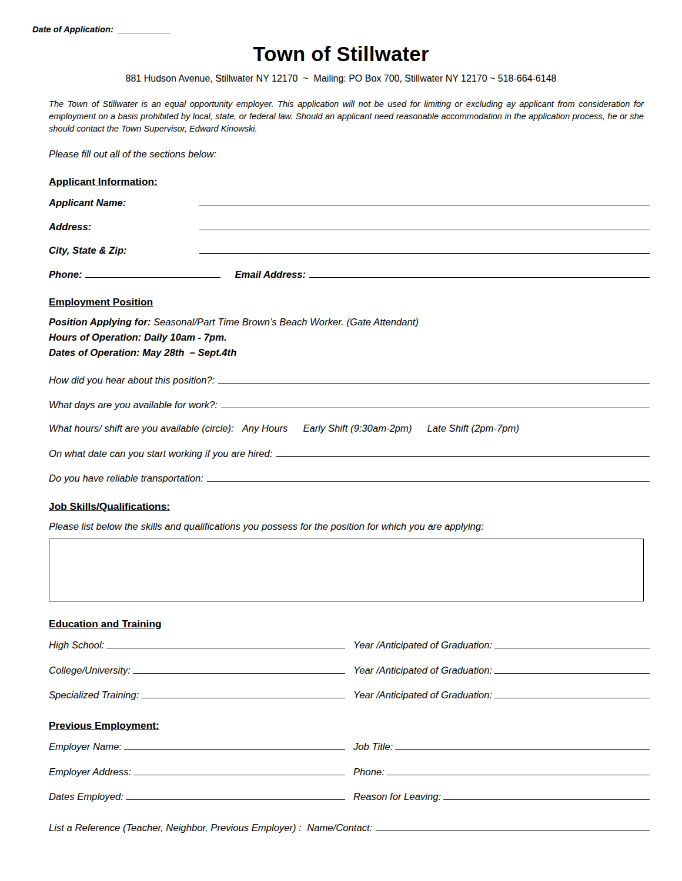Date of Application: ___________
Town of Stillwater
881 Hudson Avenue, Stillwater NY 12170 ~ Mailing: PO Box 700, Stillwater NY 12170 ~ 518-664-6148
The Town of Stillwater is an equal opportunity employer. This application will not be used for limiting or excluding ay applicant from consideration for employment on a basis prohibited by local, state, or federal law. Should an applicant need reasonable accommodation in the application process, he or she should contact the Town Supervisor, Edward Kinowski.
Please fill out all of the sections below:
Applicant Information:
Applicant Name:
Address:
City, State & Zip:
Phone: Email Address:
Employment Position
Position Applying for: Seasonal/Part Time Brown’s Beach Worker. (Gate Attendant)
Hours of Operation: Daily 10am - 7pm.
Dates of Operation: May 28th – Sept.4th
How did you hear about this position?:
What days are you available for work?:
What hours/ shift are you available (circle): Any Hours Early Shift (9:30am-2pm) Late Shift (2pm-7pm)
On what date can you start working if you are hired:
Do you have reliable transportation:
Job Skills/Qualifications:
Please list below the skills and qualifications you possess for the position for which you are applying:
Education and Training
High School: Year /Anticipated of Graduation:
College/University: Year /Anticipated of Graduation:
Specialized Training: Year /Anticipated of Graduation:
Previous Employment:
Employer Name: Job Title:
Employer Address: Phone:
Dates Employed: Reason for Leaving:
List a Reference (Teacher, Neighbor, Previous Employer) : Name/Contact: